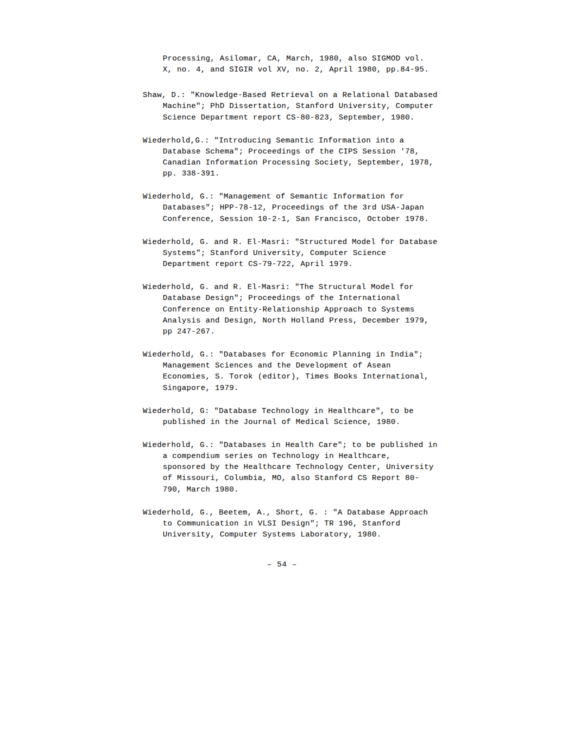Processing, Asilomar, CA, March, 1980, also SIGMOD vol. X, no. 4, and SIGIR vol XV, no. 2, April 1980, pp.84-95.
Shaw, D.: "Knowledge-Based Retrieval on a Relational Databased Machine"; PhD Dissertation, Stanford University, Computer Science Department report CS-80-823, September, 1980.
Wiederhold,G.: "Introducing Semantic Information into a Database Schema"; Proceedings of the CIPS Session '78, Canadian Information Processing Society, September, 1978, pp. 338-391.
Wiederhold, G.: "Management of Semantic Information for Databases"; HPP-78-12, Proceedings of the 3rd USA-Japan Conference, Session 10-2-1, San Francisco, October 1978.
Wiederhold, G. and R. El-Masri: "Structured Model for Database Systems"; Stanford University, Computer Science Department report CS-79-722, April 1979.
Wiederhold, G. and R. El-Masri: "The Structural Model for Database Design"; Proceedings of the International Conference on Entity-Relationship Approach to Systems Analysis and Design, North Holland Press, December 1979, pp 247-267.
Wiederhold, G.: "Databases for Economic Planning in India"; Management Sciences and the Development of Asean Economies, S. Torok (editor), Times Books International, Singapore, 1979.
Wiederhold, G: "Database Technology in Healthcare", to be published in the Journal of Medical Science, 1980.
Wiederhold, G.: "Databases in Health Care"; to be published in a compendium series on Technology in Healthcare, sponsored by the Healthcare Technology Center, University of Missouri, Columbia, MO, also Stanford CS Report 80-790, March 1980.
Wiederhold, G., Beetem, A., Short, G. : "A Database Approach to Communication in VLSI Design"; TR 196, Stanford University, Computer Systems Laboratory, 1980.
– 54 –